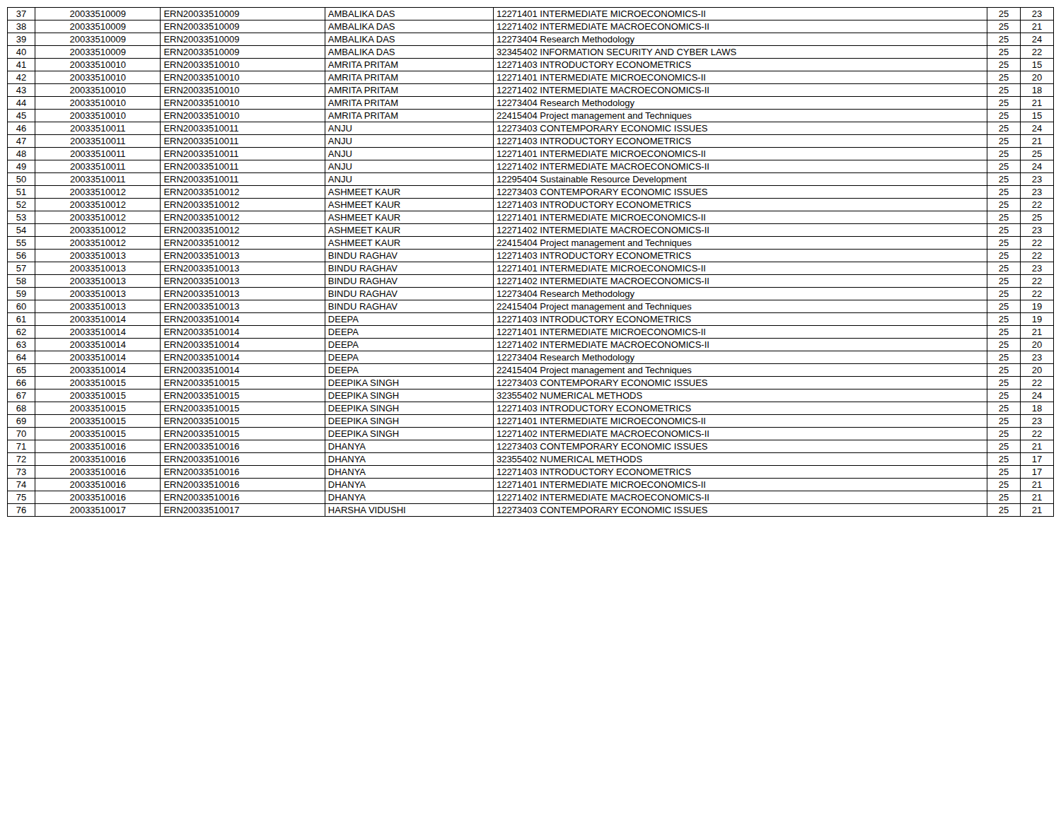| 37 | 20033510009 | ERN20033510009 | AMBALIKA DAS | 12271401 INTERMEDIATE MICROECONOMICS-II | 25 | 23 |
| 38 | 20033510009 | ERN20033510009 | AMBALIKA DAS | 12271402 INTERMEDIATE MACROECONOMICS-II | 25 | 21 |
| 39 | 20033510009 | ERN20033510009 | AMBALIKA DAS | 12273404 Research Methodology | 25 | 24 |
| 40 | 20033510009 | ERN20033510009 | AMBALIKA DAS | 32345402 INFORMATION SECURITY AND CYBER LAWS | 25 | 22 |
| 41 | 20033510010 | ERN20033510010 | AMRITA PRITAM | 12271403 INTRODUCTORY ECONOMETRICS | 25 | 15 |
| 42 | 20033510010 | ERN20033510010 | AMRITA PRITAM | 12271401 INTERMEDIATE MICROECONOMICS-II | 25 | 20 |
| 43 | 20033510010 | ERN20033510010 | AMRITA PRITAM | 12271402 INTERMEDIATE MACROECONOMICS-II | 25 | 18 |
| 44 | 20033510010 | ERN20033510010 | AMRITA PRITAM | 12273404 Research Methodology | 25 | 21 |
| 45 | 20033510010 | ERN20033510010 | AMRITA PRITAM | 22415404 Project management and Techniques | 25 | 15 |
| 46 | 20033510011 | ERN20033510011 | ANJU | 12273403 CONTEMPORARY ECONOMIC ISSUES | 25 | 24 |
| 47 | 20033510011 | ERN20033510011 | ANJU | 12271403 INTRODUCTORY ECONOMETRICS | 25 | 21 |
| 48 | 20033510011 | ERN20033510011 | ANJU | 12271401 INTERMEDIATE MICROECONOMICS-II | 25 | 25 |
| 49 | 20033510011 | ERN20033510011 | ANJU | 12271402 INTERMEDIATE MACROECONOMICS-II | 25 | 24 |
| 50 | 20033510011 | ERN20033510011 | ANJU | 12295404 Sustainable Resource Development | 25 | 23 |
| 51 | 20033510012 | ERN20033510012 | ASHMEET KAUR | 12273403 CONTEMPORARY ECONOMIC ISSUES | 25 | 23 |
| 52 | 20033510012 | ERN20033510012 | ASHMEET KAUR | 12271403 INTRODUCTORY ECONOMETRICS | 25 | 22 |
| 53 | 20033510012 | ERN20033510012 | ASHMEET KAUR | 12271401 INTERMEDIATE MICROECONOMICS-II | 25 | 25 |
| 54 | 20033510012 | ERN20033510012 | ASHMEET KAUR | 12271402 INTERMEDIATE MACROECONOMICS-II | 25 | 23 |
| 55 | 20033510012 | ERN20033510012 | ASHMEET KAUR | 22415404 Project management and Techniques | 25 | 22 |
| 56 | 20033510013 | ERN20033510013 | BINDU RAGHAV | 12271403 INTRODUCTORY ECONOMETRICS | 25 | 22 |
| 57 | 20033510013 | ERN20033510013 | BINDU RAGHAV | 12271401 INTERMEDIATE MICROECONOMICS-II | 25 | 23 |
| 58 | 20033510013 | ERN20033510013 | BINDU RAGHAV | 12271402 INTERMEDIATE MACROECONOMICS-II | 25 | 22 |
| 59 | 20033510013 | ERN20033510013 | BINDU RAGHAV | 12273404 Research Methodology | 25 | 22 |
| 60 | 20033510013 | ERN20033510013 | BINDU RAGHAV | 22415404 Project management and Techniques | 25 | 19 |
| 61 | 20033510014 | ERN20033510014 | DEEPA | 12271403 INTRODUCTORY ECONOMETRICS | 25 | 19 |
| 62 | 20033510014 | ERN20033510014 | DEEPA | 12271401 INTERMEDIATE MICROECONOMICS-II | 25 | 21 |
| 63 | 20033510014 | ERN20033510014 | DEEPA | 12271402 INTERMEDIATE MACROECONOMICS-II | 25 | 20 |
| 64 | 20033510014 | ERN20033510014 | DEEPA | 12273404 Research Methodology | 25 | 23 |
| 65 | 20033510014 | ERN20033510014 | DEEPA | 22415404 Project management and Techniques | 25 | 20 |
| 66 | 20033510015 | ERN20033510015 | DEEPIKA SINGH | 12273403 CONTEMPORARY ECONOMIC ISSUES | 25 | 22 |
| 67 | 20033510015 | ERN20033510015 | DEEPIKA SINGH | 32355402 NUMERICAL METHODS | 25 | 24 |
| 68 | 20033510015 | ERN20033510015 | DEEPIKA SINGH | 12271403 INTRODUCTORY ECONOMETRICS | 25 | 18 |
| 69 | 20033510015 | ERN20033510015 | DEEPIKA SINGH | 12271401 INTERMEDIATE MICROECONOMICS-II | 25 | 23 |
| 70 | 20033510015 | ERN20033510015 | DEEPIKA SINGH | 12271402 INTERMEDIATE MACROECONOMICS-II | 25 | 22 |
| 71 | 20033510016 | ERN20033510016 | DHANYA | 12273403 CONTEMPORARY ECONOMIC ISSUES | 25 | 21 |
| 72 | 20033510016 | ERN20033510016 | DHANYA | 32355402 NUMERICAL METHODS | 25 | 17 |
| 73 | 20033510016 | ERN20033510016 | DHANYA | 12271403 INTRODUCTORY ECONOMETRICS | 25 | 17 |
| 74 | 20033510016 | ERN20033510016 | DHANYA | 12271401 INTERMEDIATE MICROECONOMICS-II | 25 | 21 |
| 75 | 20033510016 | ERN20033510016 | DHANYA | 12271402 INTERMEDIATE MACROECONOMICS-II | 25 | 21 |
| 76 | 20033510017 | ERN20033510017 | HARSHA VIDUSHI | 12273403 CONTEMPORARY ECONOMIC ISSUES | 25 | 21 |